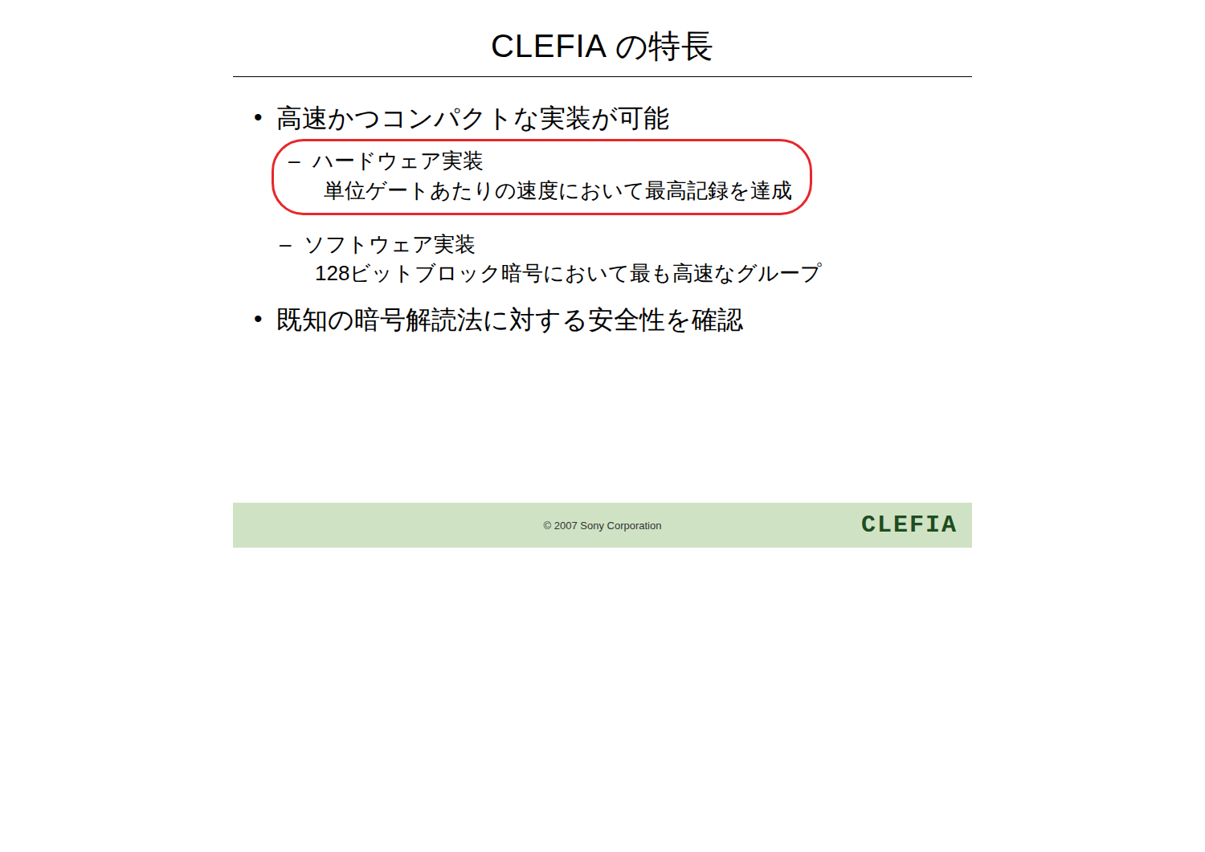CLEFIA の特長
高速かつコンパクトな実装が可能
ハードウェア実装 単位ゲートあたりの速度において最高記録を達成
ソフトウェア実装 128ビットブロック暗号において最も高速なグループ
既知の暗号解読法に対する安全性を確認
© 2007 Sony Corporation CLEFIA